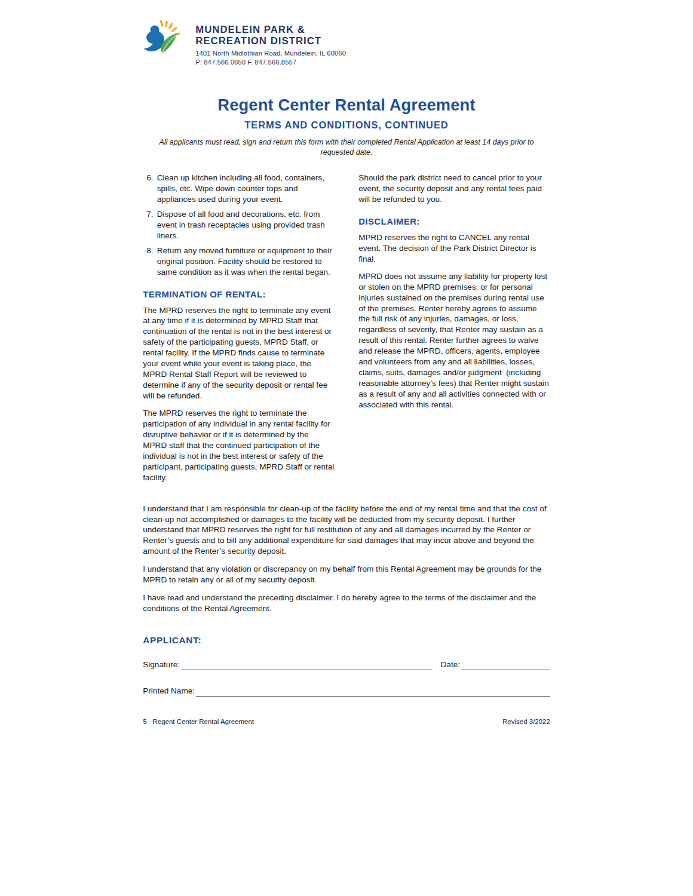Mundelein Park &
Recreation District
1401 North Midlothian Road, Mundelein, IL 60060
P: 847.566.0650 F. 847.566.8557
Regent Center Rental Agreement
Terms and Conditions, Continued
All applicants must read, sign and return this form with their completed Rental Application at least 14 days prior to requested date.
Clean up kitchen including all food, containers, spills, etc. Wipe down counter tops and appliances used during your event.
Dispose of all food and decorations, etc. from event in trash receptacles using provided trash liners.
Return any moved furniture or equipment to their original position. Facility should be restored to same condition as it was when the rental began.
Termination of Rental:
The MPRD reserves the right to terminate any event at any time if it is determined by MPRD Staff that continuation of the rental is not in the best interest or safety of the participating guests, MPRD Staff, or rental facility. If the MPRD finds cause to terminate your event while your event is taking place, the MPRD Rental Staff Report will be reviewed to determine if any of the security deposit or rental fee will be refunded.
The MPRD reserves the right to terminate the participation of any individual in any rental facility for disruptive behavior or if it is determined by the MPRD staff that the continued participation of the individual is not in the best interest or safety of the participant, participating guests, MPRD Staff or rental facility.
Should the park district need to cancel prior to your event, the security deposit and any rental fees paid will be refunded to you.
Disclaimer:
MPRD reserves the right to CANCEL any rental event. The decision of the Park District Director is final.
MPRD does not assume any liability for property lost or stolen on the MPRD premises, or for personal injuries sustained on the premises during rental use of the premises. Renter hereby agrees to assume the full risk of any injuries, damages, or loss, regardless of severity, that Renter may sustain as a result of this rental. Renter further agrees to waive and release the MPRD, officers, agents, employee and volunteers from any and all liabilities, losses, claims, suits, damages and/or judgment (including reasonable attorney’s fees) that Renter might sustain as a result of any and all activities connected with or associated with this rental.
I understand that I am responsible for clean-up of the facility before the end of my rental time and that the cost of clean-up not accomplished or damages to the facility will be deducted from my security deposit. I further understand that MPRD reserves the right for full restitution of any and all damages incurred by the Renter or Renter’s guests and to bill any additional expenditure for said damages that may incur above and beyond the amount of the Renter’s security deposit.
I understand that any violation or discrepancy on my behalf from this Rental Agreement may be grounds for the MPRD to retain any or all of my security deposit.
I have read and understand the preceding disclaimer. I do hereby agree to the terms of the disclaimer and the conditions of the Rental Agreement.
Applicant:
Signature: Date:
Printed Name:
5 Regent Center Rental Agreement
Revised 3/2022